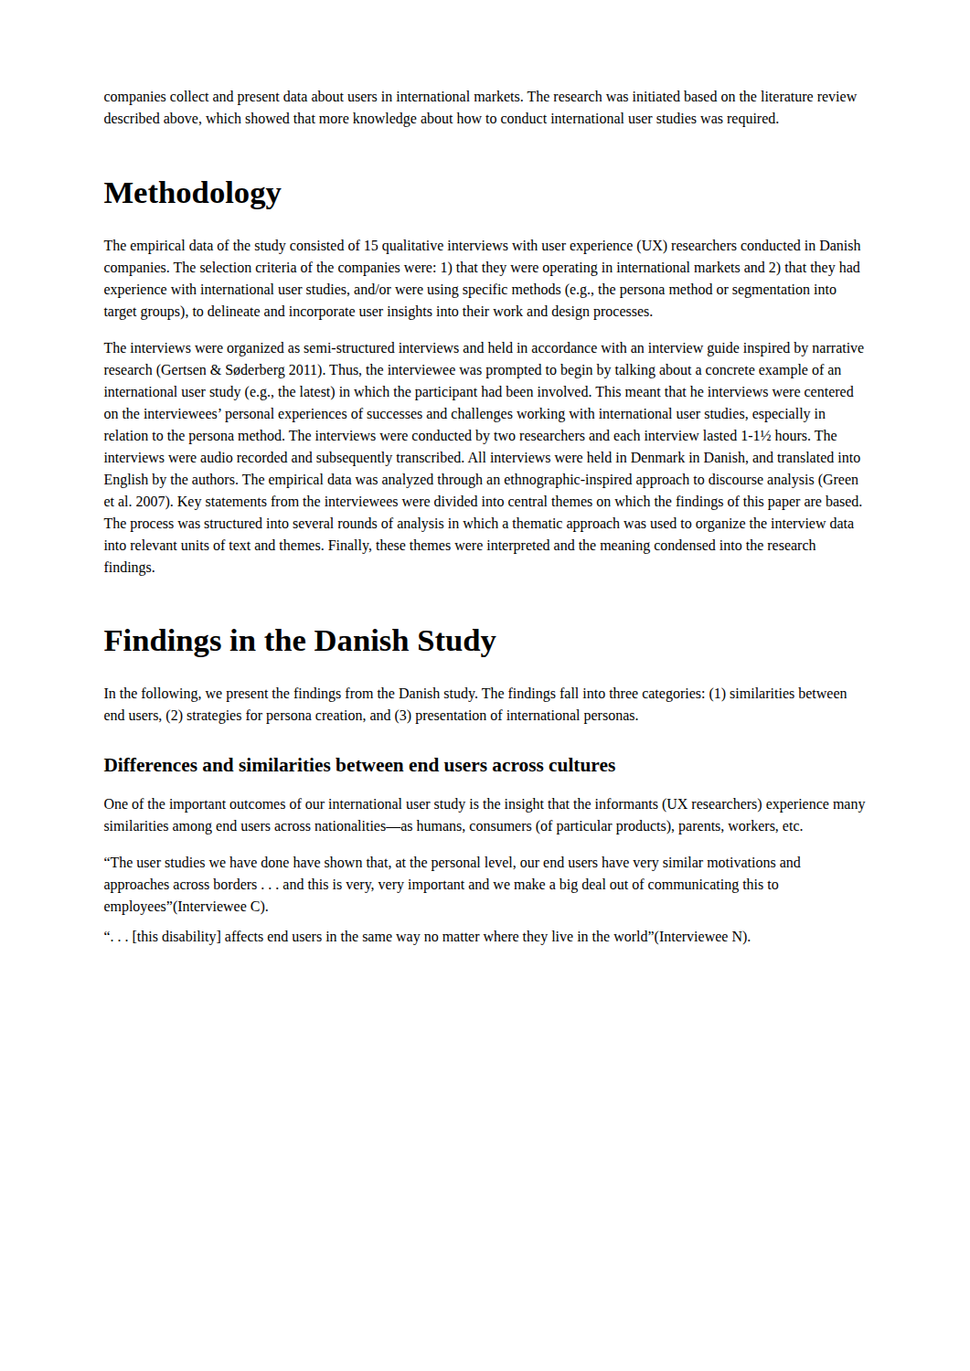companies collect and present data about users in international markets. The research was initiated based on the literature review described above, which showed that more knowledge about how to conduct international user studies was required.
Methodology
The empirical data of the study consisted of 15 qualitative interviews with user experience (UX) researchers conducted in Danish companies. The selection criteria of the companies were: 1) that they were operating in international markets and 2) that they had experience with international user studies, and/or were using specific methods (e.g., the persona method or segmentation into target groups), to delineate and incorporate user insights into their work and design processes.
The interviews were organized as semi-structured interviews and held in accordance with an interview guide inspired by narrative research (Gertsen & Søderberg 2011). Thus, the interviewee was prompted to begin by talking about a concrete example of an international user study (e.g., the latest) in which the participant had been involved. This meant that he interviews were centered on the interviewees’ personal experiences of successes and challenges working with international user studies, especially in relation to the persona method. The interviews were conducted by two researchers and each interview lasted 1-1½ hours. The interviews were audio recorded and subsequently transcribed. All interviews were held in Denmark in Danish, and translated into English by the authors. The empirical data was analyzed through an ethnographic-inspired approach to discourse analysis (Green et al. 2007). Key statements from the interviewees were divided into central themes on which the findings of this paper are based. The process was structured into several rounds of analysis in which a thematic approach was used to organize the interview data into relevant units of text and themes. Finally, these themes were interpreted and the meaning condensed into the research findings.
Findings in the Danish Study
In the following, we present the findings from the Danish study. The findings fall into three categories: (1) similarities between end users, (2) strategies for persona creation, and (3) presentation of international personas.
Differences and similarities between end users across cultures
One of the important outcomes of our international user study is the insight that the informants (UX researchers) experience many similarities among end users across nationalities—as humans, consumers (of particular products), parents, workers, etc.
“The user studies we have done have shown that, at the personal level, our end users have very similar motivations and approaches across borders . . . and this is very, very important and we make a big deal out of communicating this to employees”(Interviewee C).
“. . . [this disability] affects end users in the same way no matter where they live in the world”(Interviewee N).